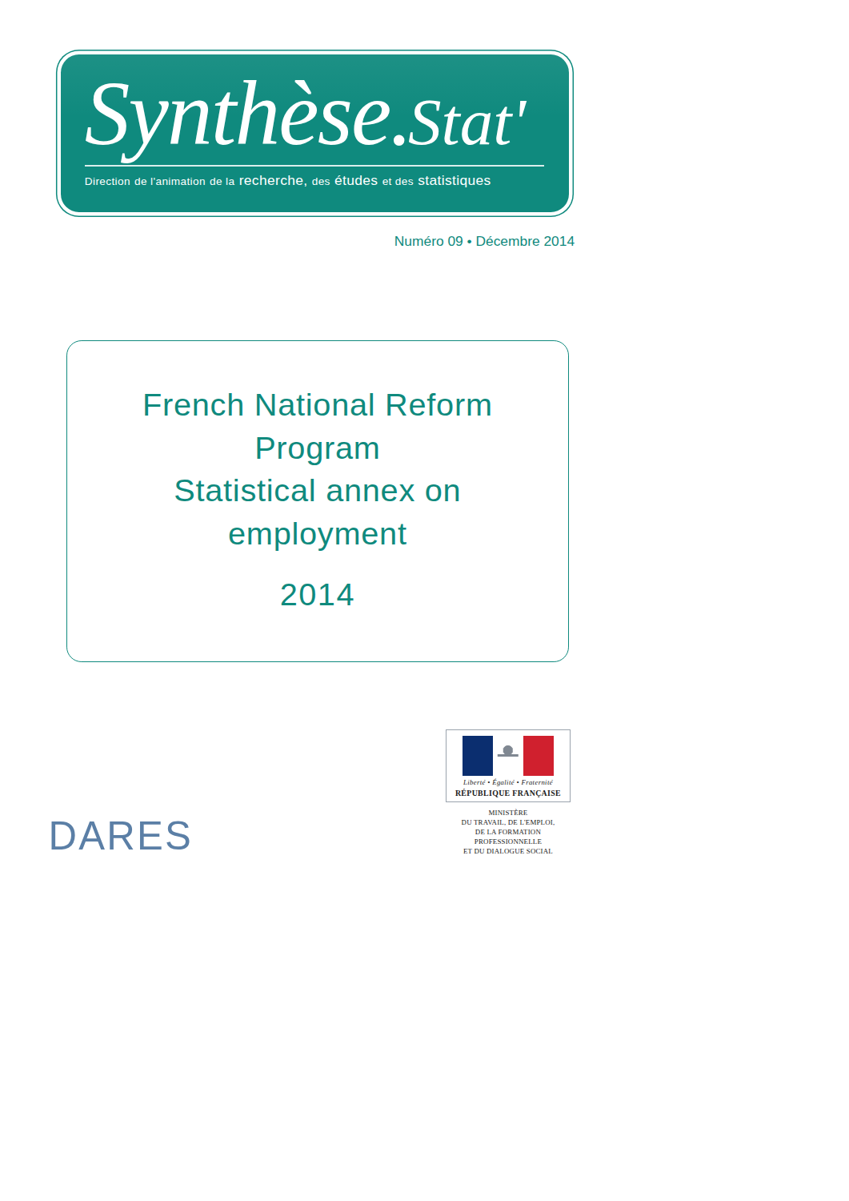Synthèse. Stat'
Direction de l'animation de la recherche, des études et des statistiques
Numéro 09 • Décembre 2014
French National Reform Program
Statistical annex on employment
2014
DARES
Liberté • Égalité • Fraternité
RÉPUBLIQUE FRANÇAISE
Ministère
du travail, de l'emploi,
de la formation
professionnelle
et du dialogue social